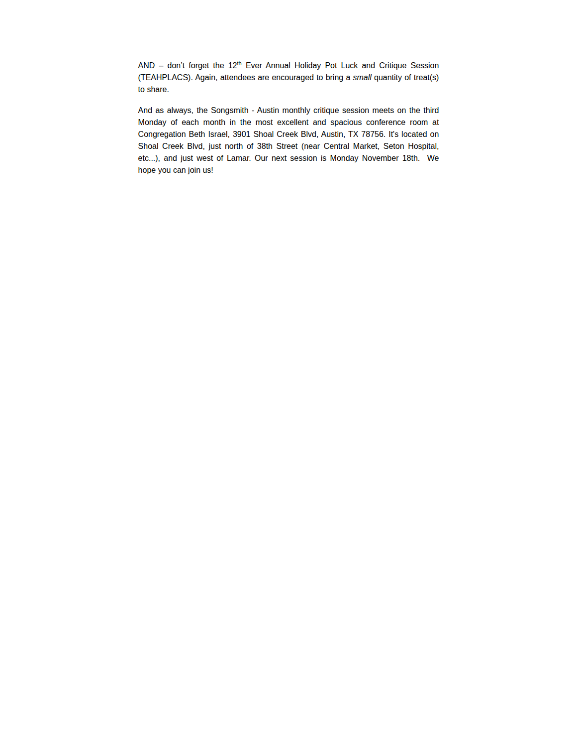AND – don’t forget the 12th Ever Annual Holiday Pot Luck and Critique Session (TEAHPLACS). Again, attendees are encouraged to bring a small quantity of treat(s) to share.
And as always, the Songsmith - Austin monthly critique session meets on the third Monday of each month in the most excellent and spacious conference room at Congregation Beth Israel, 3901 Shoal Creek Blvd, Austin, TX 78756. It's located on Shoal Creek Blvd, just north of 38th Street (near Central Market, Seton Hospital, etc...), and just west of Lamar. Our next session is Monday November 18th. We hope you can join us!